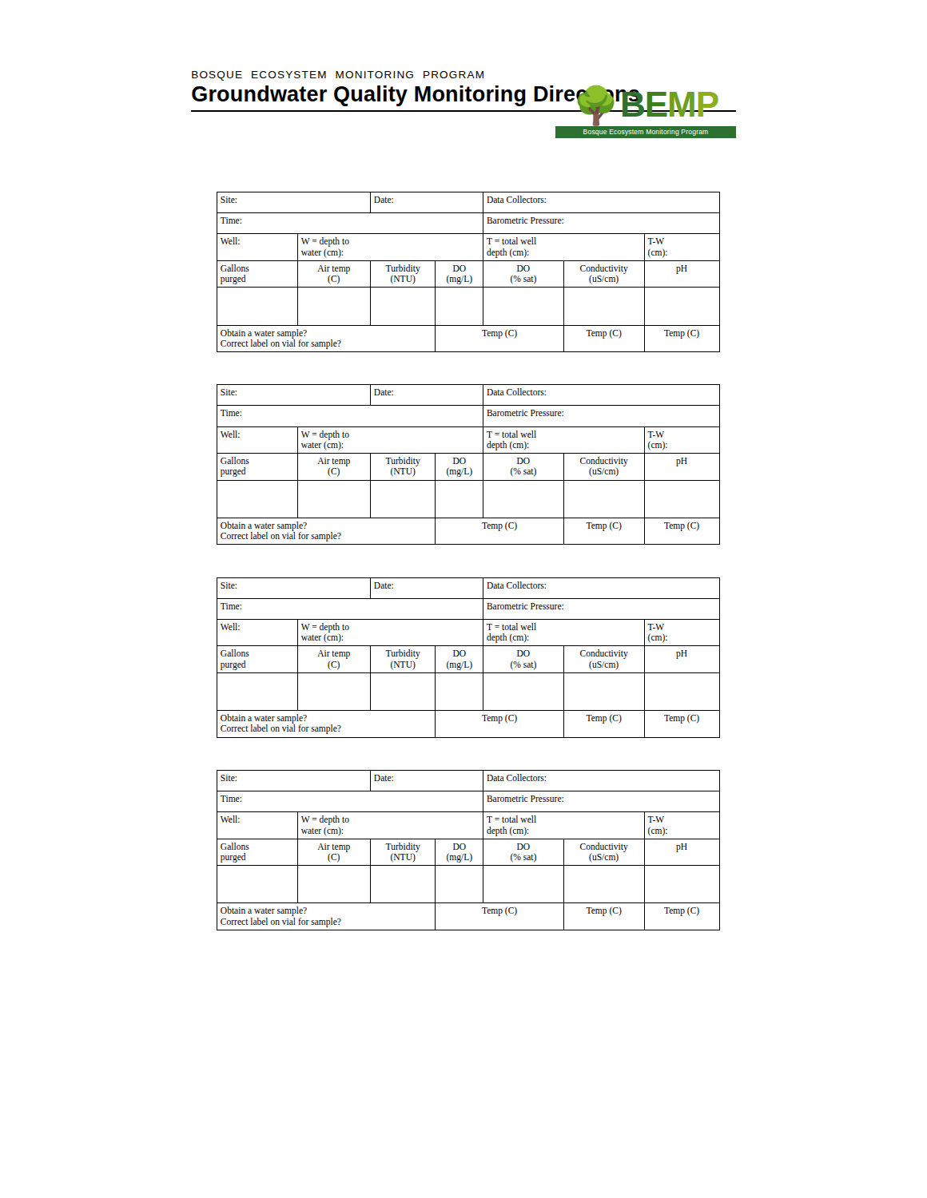🌳 BEMP
Bosque Ecosystem Monitoring Program
BOSQUE ECOSYSTEM MONITORING PROGRAM
Groundwater Quality Monitoring Directions
| Site: | Date: | Data Collectors: |
| Time: | Barometric Pressure: |
| Well: | W = depth to water (cm): | T = total well depth (cm): | T-W (cm): |
| Gallons purged | Air temp (C) | Turbidity (NTU) | DO (mg/L) | DO (% sat) | Conductivity (uS/cm) | pH |
| Obtain a water sample? Correct label on vial for sample? | Temp (C) | Temp (C) | Temp (C) |
| Site: | Date: | Data Collectors: |
| Time: | Barometric Pressure: |
| Well: | W = depth to water (cm): | T = total well depth (cm): | T-W (cm): |
| Gallons purged | Air temp (C) | Turbidity (NTU) | DO (mg/L) | DO (% sat) | Conductivity (uS/cm) | pH |
| Obtain a water sample? Correct label on vial for sample? | Temp (C) | Temp (C) | Temp (C) |
| Site: | Date: | Data Collectors: |
| Time: | Barometric Pressure: |
| Well: | W = depth to water (cm): | T = total well depth (cm): | T-W (cm): |
| Gallons purged | Air temp (C) | Turbidity (NTU) | DO (mg/L) | DO (% sat) | Conductivity (uS/cm) | pH |
| Obtain a water sample? Correct label on vial for sample? | Temp (C) | Temp (C) | Temp (C) |
| Site: | Date: | Data Collectors: |
| Time: | Barometric Pressure: |
| Well: | W = depth to water (cm): | T = total well depth (cm): | T-W (cm): |
| Gallons purged | Air temp (C) | Turbidity (NTU) | DO (mg/L) | DO (% sat) | Conductivity (uS/cm) | pH |
| Obtain a water sample? Correct label on vial for sample? | Temp (C) | Temp (C) | Temp (C) |